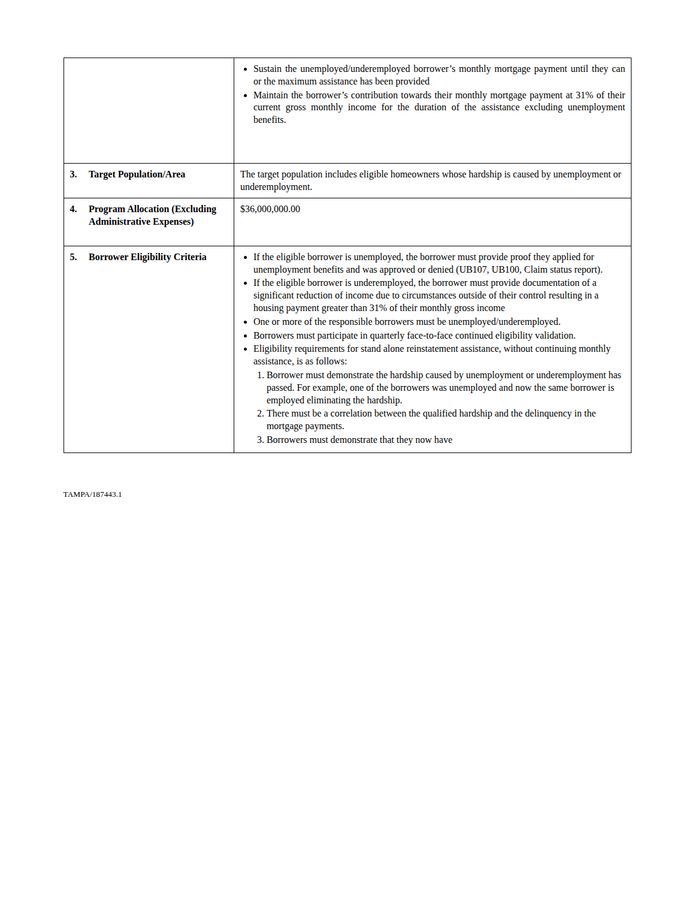| | | Sustain the unemployed/underemployed borrower’s monthly mortgage payment until they can or the maximum assistance has been provided Maintain the borrower’s contribution towards their monthly mortgage payment at 31% of their current gross monthly income for the duration of the assistance excluding unemployment benefits. |
| 3. | Target Population/Area | The target population includes eligible homeowners whose hardship is caused by unemployment or underemployment. |
| 4. | Program Allocation (Excluding Administrative Expenses) | $36,000,000.00 |
| 5. | Borrower Eligibility Criteria | If the eligible borrower is unemployed, the borrower must provide proof they applied for unemployment benefits and was approved or denied (UB107, UB100, Claim status report). If the eligible borrower is underemployed, the borrower must provide documentation of a significant reduction of income due to circumstances outside of their control resulting in a housing payment greater than 31% of their monthly gross income One or more of the responsible borrowers must be unemployed/underemployed. Borrowers must participate in quarterly face-to-face continued eligibility validation. Eligibility requirements for stand alone reinstatement assistance, without continuing monthly assistance, is as follows: Borrower must demonstrate the hardship caused by unemployment or underemployment has passed. For example, one of the borrowers was unemployed and now the same borrower is employed eliminating the hardship. There must be a correlation between the qualified hardship and the delinquency in the mortgage payments. Borrowers must demonstrate that they now have |
TAMPA/187443.1